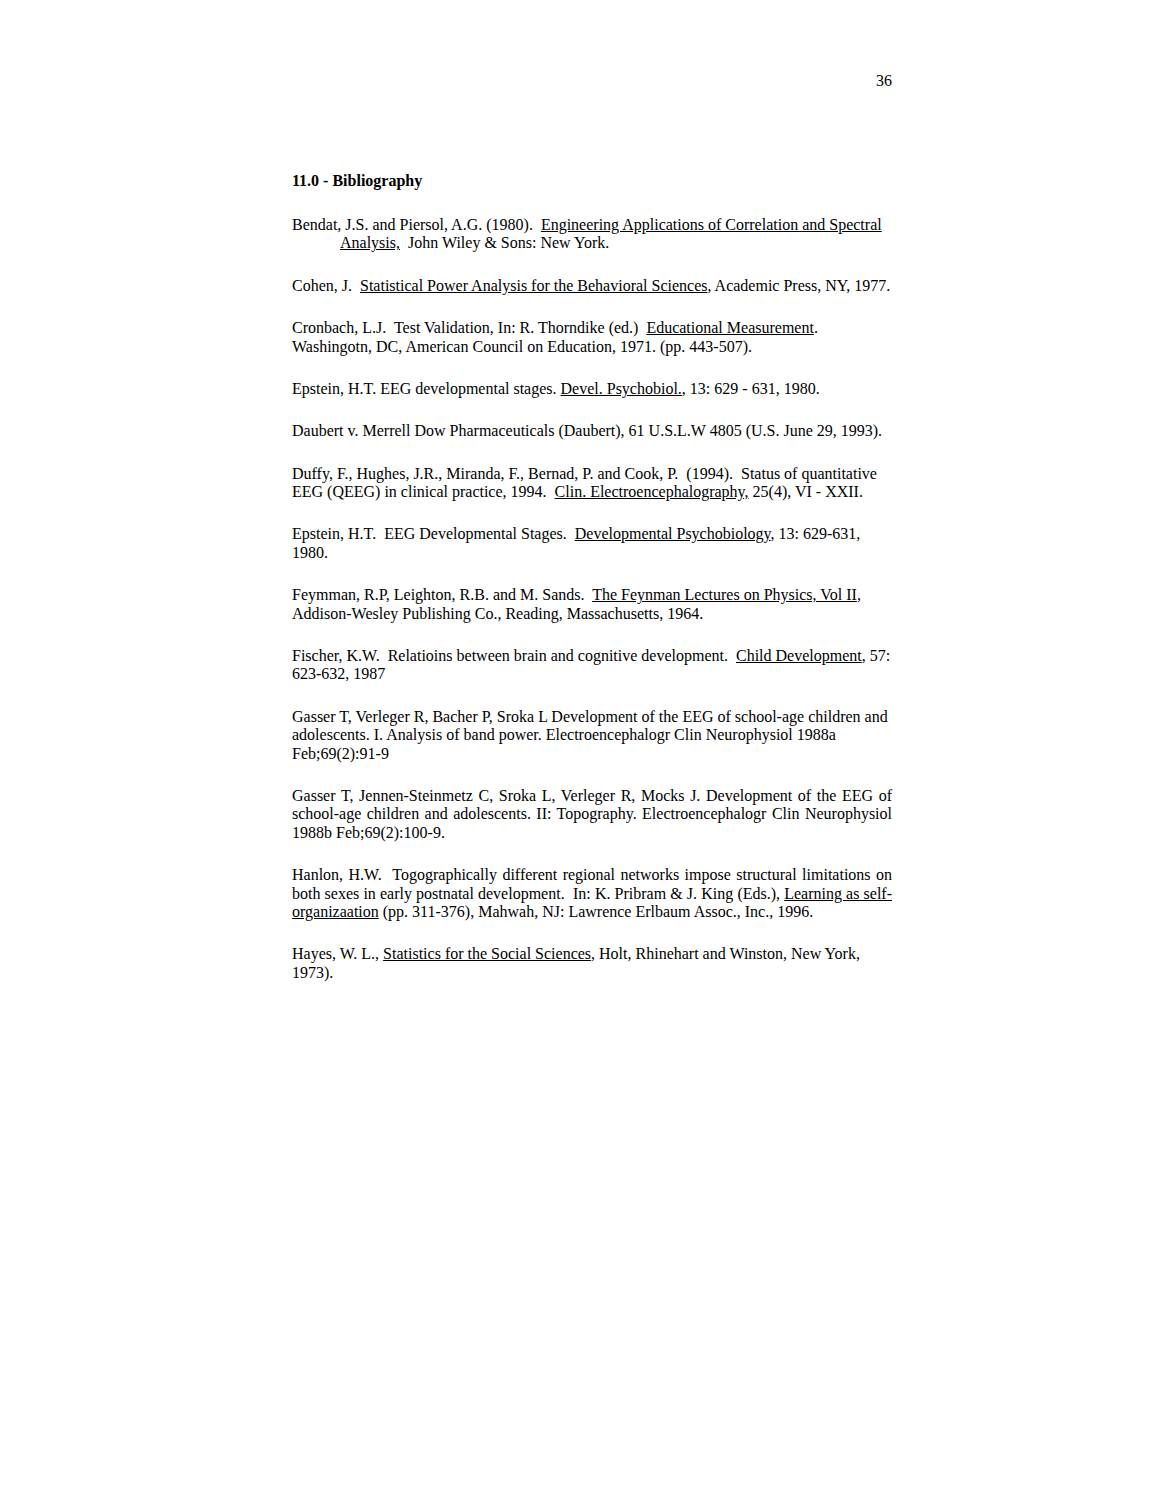36
11.0 - Bibliography
Bendat, J.S. and Piersol, A.G. (1980). Engineering Applications of Correlation and Spectral Analysis, John Wiley & Sons: New York.
Cohen, J. Statistical Power Analysis for the Behavioral Sciences, Academic Press, NY, 1977.
Cronbach, L.J. Test Validation, In: R. Thorndike (ed.) Educational Measurement. Washingotn, DC, American Council on Education, 1971. (pp. 443-507).
Epstein, H.T. EEG developmental stages. Devel. Psychobiol., 13: 629 - 631, 1980.
Daubert v. Merrell Dow Pharmaceuticals (Daubert), 61 U.S.L.W 4805 (U.S. June 29, 1993).
Duffy, F., Hughes, J.R., Miranda, F., Bernad, P. and Cook, P. (1994). Status of quantitative EEG (QEEG) in clinical practice, 1994. Clin. Electroencephalography, 25(4), VI - XXII.
Epstein, H.T. EEG Developmental Stages. Developmental Psychobiology, 13: 629-631, 1980.
Feymman, R.P, Leighton, R.B. and M. Sands. The Feynman Lectures on Physics, Vol II, Addison-Wesley Publishing Co., Reading, Massachusetts, 1964.
Fischer, K.W. Relatioins between brain and cognitive development. Child Development, 57: 623-632, 1987
Gasser T, Verleger R, Bacher P, Sroka L Development of the EEG of school-age children and adolescents. I. Analysis of band power. Electroencephalogr Clin Neurophysiol 1988a Feb;69(2):91-9
Gasser T, Jennen-Steinmetz C, Sroka L, Verleger R, Mocks J. Development of the EEG of school-age children and adolescents. II: Topography. Electroencephalogr Clin Neurophysiol 1988b Feb;69(2):100-9.
Hanlon, H.W. Togographically different regional networks impose structural limitations on both sexes in early postnatal development. In: K. Pribram & J. King (Eds.), Learning as self-organizaation (pp. 311-376), Mahwah, NJ: Lawrence Erlbaum Assoc., Inc., 1996.
Hayes, W. L., Statistics for the Social Sciences, Holt, Rhinehart and Winston, New York, 1973).